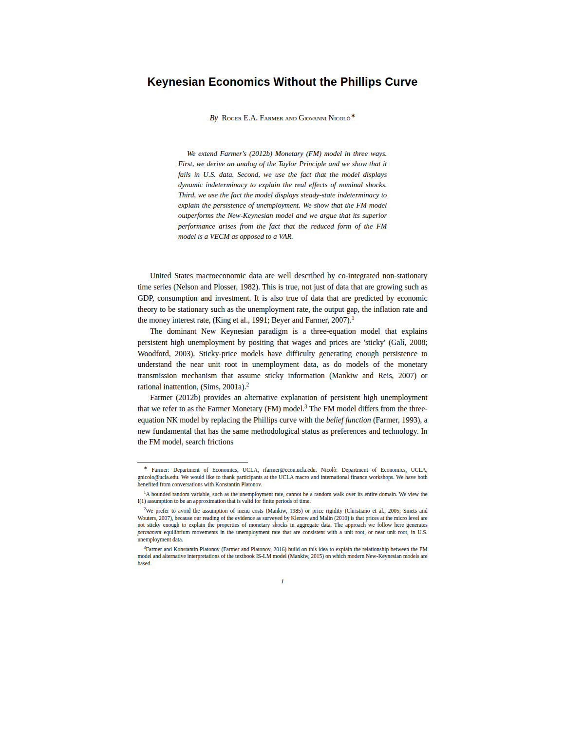Keynesian Economics Without the Phillips Curve
By Roger E.A. Farmer and Giovanni Nicolò∗
We extend Farmer's (2012b) Monetary (FM) model in three ways. First, we derive an analog of the Taylor Principle and we show that it fails in U.S. data. Second, we use the fact that the model displays dynamic indeterminacy to explain the real effects of nominal shocks. Third, we use the fact the model displays steady-state indeterminacy to explain the persistence of unemployment. We show that the FM model outperforms the New-Keynesian model and we argue that its superior performance arises from the fact that the reduced form of the FM model is a VECM as opposed to a VAR.
United States macroeconomic data are well described by co-integrated non-stationary time series (Nelson and Plosser, 1982). This is true, not just of data that are growing such as GDP, consumption and investment. It is also true of data that are predicted by economic theory to be stationary such as the unemployment rate, the output gap, the inflation rate and the money interest rate, (King et al., 1991; Beyer and Farmer, 2007).1
The dominant New Keynesian paradigm is a three-equation model that explains persistent high unemployment by positing that wages and prices are 'sticky' (Galí, 2008; Woodford, 2003). Sticky-price models have difficulty generating enough persistence to understand the near unit root in unemployment data, as do models of the monetary transmission mechanism that assume sticky information (Mankiw and Reis, 2007) or rational inattention, (Sims, 2001a).2
Farmer (2012b) provides an alternative explanation of persistent high unemployment that we refer to as the Farmer Monetary (FM) model.3 The FM model differs from the three-equation NK model by replacing the Phillips curve with the belief function (Farmer, 1993), a new fundamental that has the same methodological status as preferences and technology. In the FM model, search frictions
∗ Farmer: Department of Economics, UCLA, rfarmer@econ.ucla.edu. Nicolò: Department of Economics, UCLA, gnicolo@ucla.edu. We would like to thank participants at the UCLA macro and international finance workshops. We have both benefited from conversations with Konstantin Platonov.
1 A bounded random variable, such as the unemployment rate, cannot be a random walk over its entire domain. We view the I(1) assumption to be an approximation that is valid for finite periods of time.
2 We prefer to avoid the assumption of menu costs (Mankiw, 1985) or price rigidity (Christiano et al., 2005; Smets and Wouters, 2007), because our reading of the evidence as surveyed by Klenow and Malin (2010) is that prices at the micro level are not sticky enough to explain the properties of monetary shocks in aggregate data. The approach we follow here generates permanent equilibrium movements in the unemployment rate that are consistent with a unit root, or near unit root, in U.S. unemployment data.
3 Farmer and Konstantin Platonov (Farmer and Platonov, 2016) build on this idea to explain the relationship between the FM model and alternative interpretations of the textbook IS-LM model (Mankiw, 2015) on which modern New-Keynesian models are based.
1